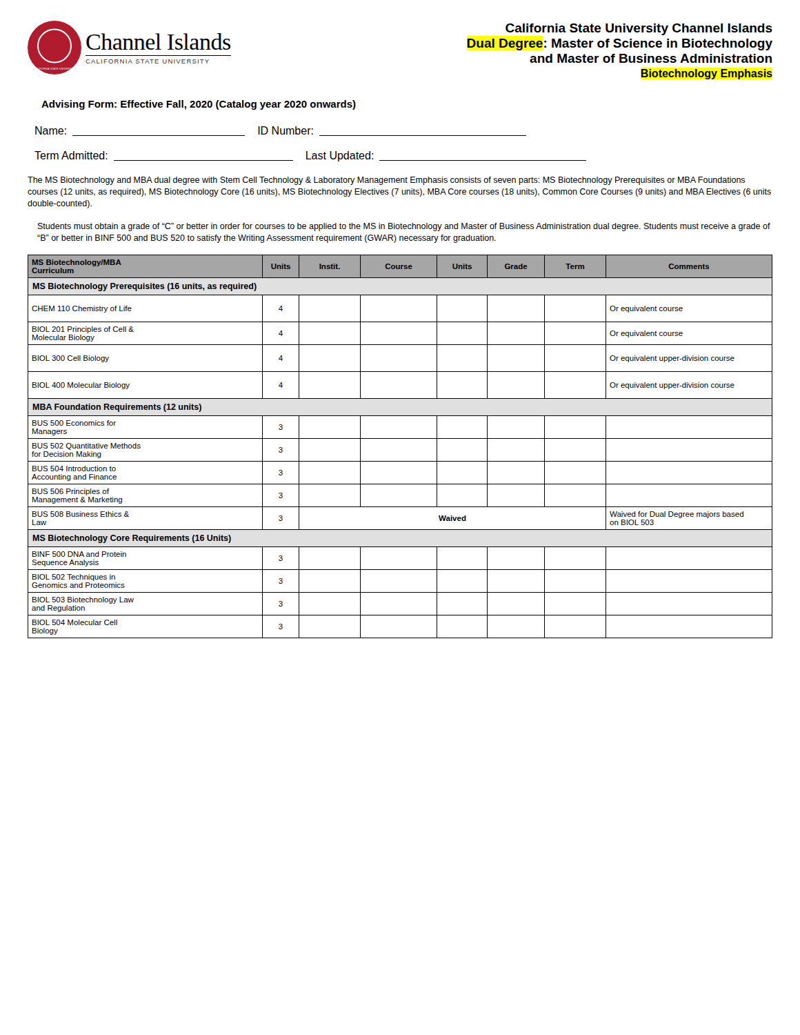Channel Islands
CALIFORNIA STATE UNIVERSITY
California State University Channel Islands
Dual Degree: Master of Science in Biotechnology
and Master of Business Administration
Biotechnology Emphasis
Advising Form: Effective Fall, 2020 (Catalog year 2020 onwards)
Name: ID Number:
Term Admitted: Last Updated:
The MS Biotechnology and MBA dual degree with Stem Cell Technology & Laboratory Management Emphasis consists of seven parts: MS Biotechnology Prerequisites or MBA Foundations courses (12 units, as required), MS Biotechnology Core (16 units), MS Biotechnology Electives (7 units), MBA Core courses (18 units), Common Core Courses (9 units) and MBA Electives (6 units double-counted).
Students must obtain a grade of “C” or better in order for courses to be applied to the MS in Biotechnology and Master of Business Administration dual degree. Students must receive a grade of “B” or better in BINF 500 and BUS 520 to satisfy the Writing Assessment requirement (GWAR) necessary for graduation.
| MS Biotechnology/MBA Curriculum | Units | Instit. | Course | Units | Grade | Term | Comments |
| --- | --- | --- | --- | --- | --- | --- | --- |
| MS Biotechnology Prerequisites (16 units, as required) |
| CHEM 110 Chemistry of Life | 4 | | | | | | Or equivalent course |
| BIOL 201 Principles of Cell & Molecular Biology | 4 | | | | | | Or equivalent course |
| BIOL 300 Cell Biology | 4 | | | | | | Or equivalent upper-division course |
| BIOL 400 Molecular Biology | 4 | | | | | | Or equivalent upper-division course |
| MBA Foundation Requirements (12 units) |
| BUS 500 Economics for Managers | 3 | | | | | | |
| BUS 502 Quantitative Methods for Decision Making | 3 | | | | | | |
| BUS 504 Introduction to Accounting and Finance | 3 | | | | | | |
| BUS 506 Principles of Management & Marketing | 3 | | | | | | |
| BUS 508 Business Ethics & Law | 3 | Waived | Waived for Dual Degree majors based on BIOL 503 |
| MS Biotechnology Core Requirements (16 Units) |
| BINF 500 DNA and Protein Sequence Analysis | 3 | | | | | | |
| BIOL 502 Techniques in Genomics and Proteomics | 3 | | | | | | |
| BIOL 503 Biotechnology Law and Regulation | 3 | | | | | | |
| BIOL 504 Molecular Cell Biology | 3 | | | | | | |